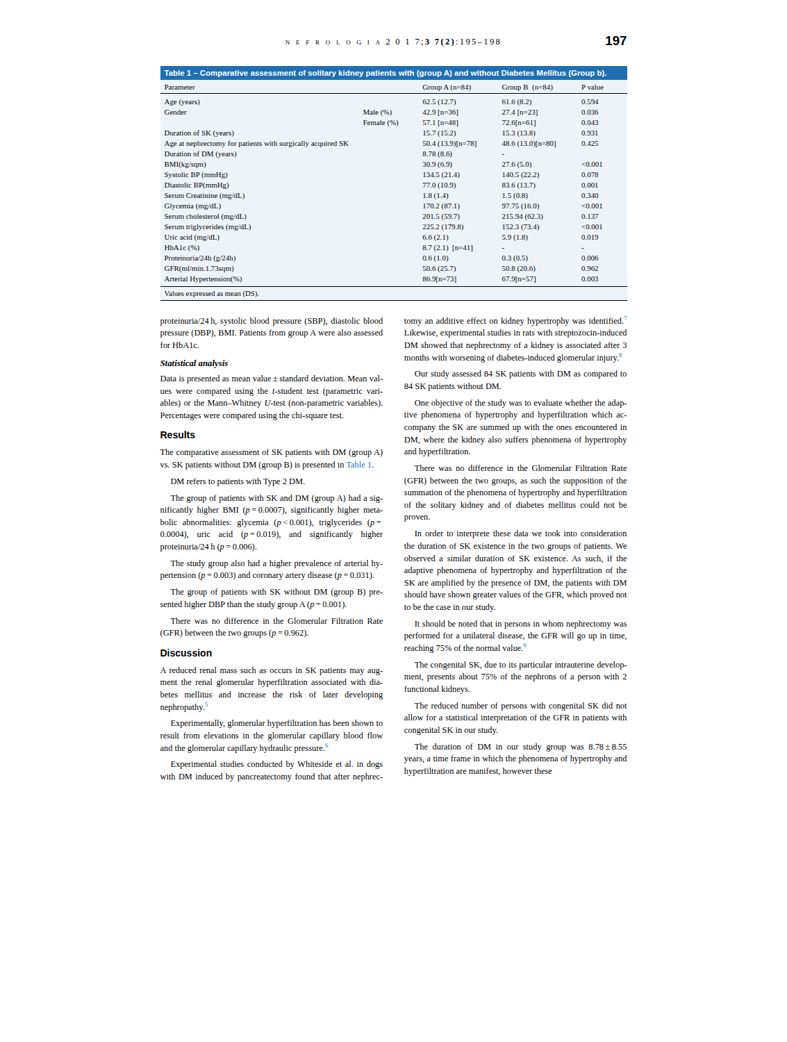n e f r o l o g i a 2 0 1 7;3 7(2):195–198 197
Table 1 – Comparative assessment of solitary kidney patients with (group A) and without Diabetes Mellitus (Group b).
| Parameter | | Group A (n=84) | Group B (n=84) | P value |
| --- | --- | --- | --- | --- |
| Age (years) | | 62.5 (12.7) | 61.6 (8.2) | 0.594 |
| Gender | Male (%) | 42.9 [n=36] | 27.4 [n=23] | 0.036 |
| | Female (%) | 57.1 [n=48] | 72.6[n=61] | 0.043 |
| Duration of SK (years) | | 15.7 (15.2) | 15.3 (13.8) | 0.931 |
| Age at nephrectomy for patients with surgically acquired SK | | 50.4 (13.9)[n=78] | 48.6 (13.0)[n=80] | 0.425 |
| Duration of DM (years) | | 8.78 (8.6) | - | |
| BMI(kg/sqm) | | 30.9 (6.9) | 27.6 (5.0) | <0.001 |
| Systolic BP (mmHg) | | 134.5 (21.4) | 140.5 (22.2) | 0.078 |
| Diastolic BP(mmHg) | | 77.0 (10.9) | 83.6 (13.7) | 0.001 |
| Serum Creatinine (mg/dL) | | 1.8 (1.4) | 1.5 (0.8) | 0.340 |
| Glycemia (mg/dL) | | 170.2 (87.1) | 97.75 (16.0) | <0.001 |
| Serum cholesterol (mg/dL) | | 201.5 (59.7) | 215.94 (62.3) | 0.137 |
| Serum triglycerides (mg/dL) | | 225.2 (179.8) | 152.3 (73.4) | <0.001 |
| Uric acid (mg/dL) | | 6.6 (2.1) | 5.9 (1.8) | 0.019 |
| HbA1c (%) | | 8.7 (2.1) [n=41] | - | - |
| Proteinuria/24h (g/24h) | | 0.6 (1.0) | 0.3 (0.5) | 0.006 |
| GFR(ml/min.1.73sqm) | | 50.6 (25.7) | 50.8 (20.6) | 0.962 |
| Arterial Hypertension(%) | | 86.9[n=73] | 67.9[n=57] | 0.003 |
| Values expressed as mean (DS). |
proteinuria/24 h, systolic blood pressure (SBP), diastolic blood pressure (DBP), BMI. Patients from group A were also assessed for HbA1c.
Statistical analysis
Data is presented as mean value ± standard deviation. Mean values were compared using the t-student test (parametric variables) or the Mann–Whitney U-test (non-parametric variables). Percentages were compared using the chi-square test.
Results
The comparative assessment of SK patients with DM (group A) vs. SK patients without DM (group B) is presented in Table 1.
DM refers to patients with Type 2 DM.
The group of patients with SK and DM (group A) had a significantly higher BMI (p = 0.0007), significantly higher metabolic abnormalities: glycemia (p < 0.001), triglycerides (p = 0.0004), uric acid (p = 0.019), and significantly higher proteinuria/24 h (p = 0.006).
The study group also had a higher prevalence of arterial hypertension (p = 0.003) and coronary artery disease (p = 0.031).
The group of patients with SK without DM (group B) presented higher DBP than the study group A (p = 0.001).
There was no difference in the Glomerular Filtration Rate (GFR) between the two groups (p = 0.962).
Discussion
A reduced renal mass such as occurs in SK patients may augment the renal glomerular hyperfiltration associated with diabetes mellitus and increase the risk of later developing nephropathy.5
Experimentally, glomerular hyperfiltration has been shown to result from elevations in the glomerular capillary blood flow and the glomerular capillary hydraulic pressure.6
Experimental studies conducted by Whiteside et al. in dogs with DM induced by pancreatectomy found that after nephrectomy an additive effect on kidney hypertrophy was identified.7 Likewise, experimental studies in rats with streptozocin-induced DM showed that nephrectomy of a kidney is associated after 3 months with worsening of diabetes-induced glomerular injury.8
Our study assessed 84 SK patients with DM as compared to 84 SK patients without DM.
One objective of the study was to evaluate whether the adaptive phenomena of hypertrophy and hyperfiltration which accompany the SK are summed up with the ones encountered in DM, where the kidney also suffers phenomena of hypertrophy and hyperfiltration.
There was no difference in the Glomerular Filtration Rate (GFR) between the two groups, as such the supposition of the summation of the phenomena of hypertrophy and hyperfiltration of the solitary kidney and of diabetes mellitus could not be proven.
In order to interprete these data we took into consideration the duration of SK existence in the two groups of patients. We observed a similar duration of SK existence. As such, if the adaptive phenomena of hypertrophy and hyperfiltration of the SK are amplified by the presence of DM, the patients with DM should have shown greater values of the GFR, which proved not to be the case in our study.
It should be noted that in persons in whom nephrectomy was performed for a unilateral disease, the GFR will go up in time, reaching 75% of the normal value.9
The congenital SK, due to its particular intrauterine development, presents about 75% of the nephrons of a person with 2 functional kidneys.
The reduced number of persons with congenital SK did not allow for a statistical interpretation of the GFR in patients with congenital SK in our study.
The duration of DM in our study group was 8.78 ± 8.55 years, a time frame in which the phenomena of hypertrophy and hyperfiltration are manifest, however these